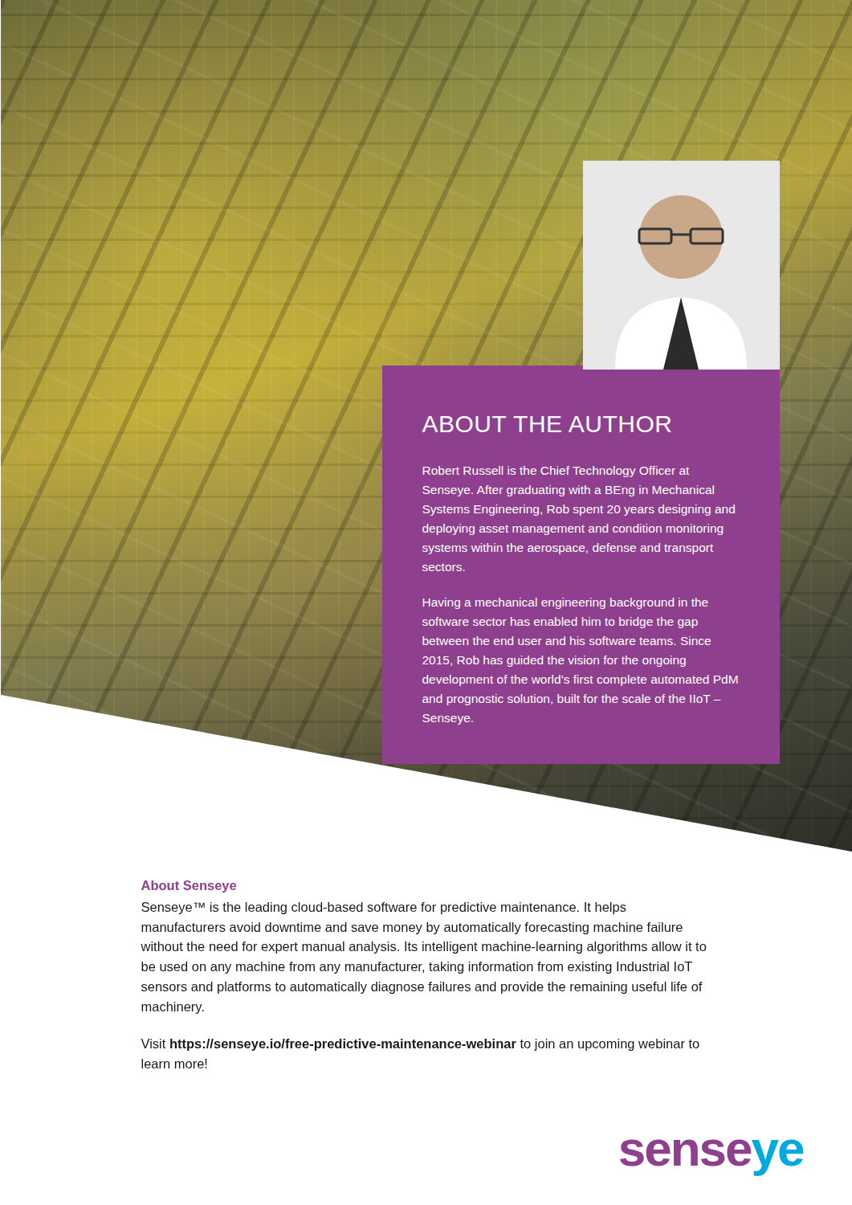ABOUT THE AUTHOR
Robert Russell is the Chief Technology Officer at Senseye. After graduating with a BEng in Mechanical Systems Engineering, Rob spent 20 years designing and deploying asset management and condition monitoring systems within the aerospace, defense and transport sectors.
Having a mechanical engineering background in the software sector has enabled him to bridge the gap between the end user and his software teams. Since 2015, Rob has guided the vision for the ongoing development of the world's first complete automated PdM and prognostic solution, built for the scale of the IIoT – Senseye.
About Senseye
Senseye™ is the leading cloud-based software for predictive maintenance. It helps manufacturers avoid downtime and save money by automatically forecasting machine failure without the need for expert manual analysis. Its intelligent machine-learning algorithms allow it to be used on any machine from any manufacturer, taking information from existing Industrial IoT sensors and platforms to automatically diagnose failures and provide the remaining useful life of machinery.
Visit https://senseye.io/free-predictive-maintenance-webinar to join an upcoming webinar to learn more!
senseye